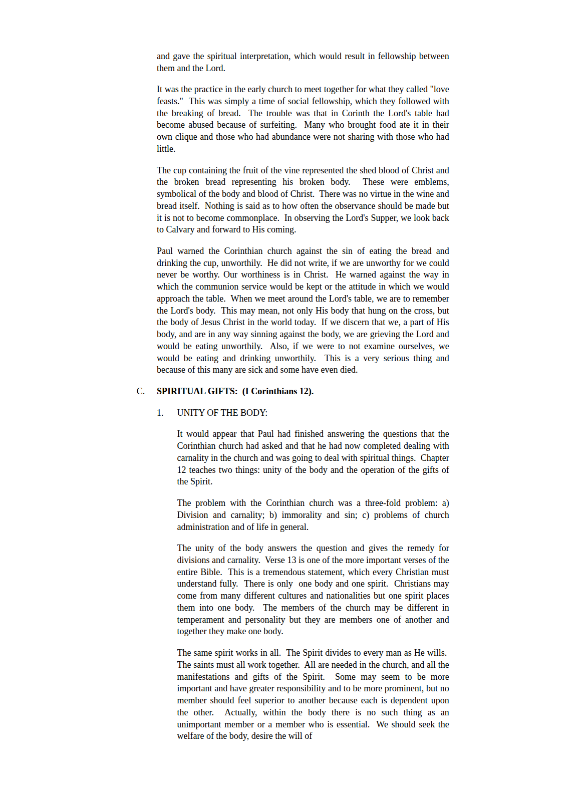and gave the spiritual interpretation, which would result in fellowship between them and the Lord.
It was the practice in the early church to meet together for what they called "love feasts." This was simply a time of social fellowship, which they followed with the breaking of bread. The trouble was that in Corinth the Lord's table had become abused because of surfeiting. Many who brought food ate it in their own clique and those who had abundance were not sharing with those who had little.
The cup containing the fruit of the vine represented the shed blood of Christ and the broken bread representing his broken body. These were emblems, symbolical of the body and blood of Christ. There was no virtue in the wine and bread itself. Nothing is said as to how often the observance should be made but it is not to become commonplace. In observing the Lord's Supper, we look back to Calvary and forward to His coming.
Paul warned the Corinthian church against the sin of eating the bread and drinking the cup, unworthily. He did not write, if we are unworthy for we could never be worthy. Our worthiness is in Christ. He warned against the way in which the communion service would be kept or the attitude in which we would approach the table. When we meet around the Lord's table, we are to remember the Lord's body. This may mean, not only His body that hung on the cross, but the body of Jesus Christ in the world today. If we discern that we, a part of His body, and are in any way sinning against the body, we are grieving the Lord and would be eating unworthily. Also, if we were to not examine ourselves, we would be eating and drinking unworthily. This is a very serious thing and because of this many are sick and some have even died.
C. SPIRITUAL GIFTS: (I Corinthians 12).
1. UNITY OF THE BODY:
It would appear that Paul had finished answering the questions that the Corinthian church had asked and that he had now completed dealing with carnality in the church and was going to deal with spiritual things. Chapter 12 teaches two things: unity of the body and the operation of the gifts of the Spirit.
The problem with the Corinthian church was a three-fold problem: a) Division and carnality; b) immorality and sin; c) problems of church administration and of life in general.
The unity of the body answers the question and gives the remedy for divisions and carnality. Verse 13 is one of the more important verses of the entire Bible. This is a tremendous statement, which every Christian must understand fully. There is only one body and one spirit. Christians may come from many different cultures and nationalities but one spirit places them into one body. The members of the church may be different in temperament and personality but they are members one of another and together they make one body.
The same spirit works in all. The Spirit divides to every man as He wills. The saints must all work together. All are needed in the church, and all the manifestations and gifts of the Spirit. Some may seem to be more important and have greater responsibility and to be more prominent, but no member should feel superior to another because each is dependent upon the other. Actually, within the body there is no such thing as an unimportant member or a member who is essential. We should seek the welfare of the body, desire the will of